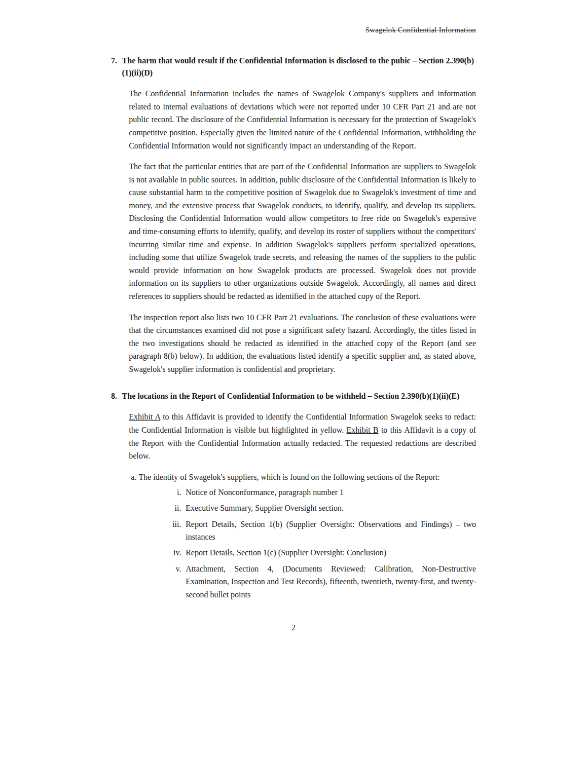Swagelok Confidential Information
7. The harm that would result if the Confidential Information is disclosed to the pubic – Section 2.390(b)(1)(ii)(D)
The Confidential Information includes the names of Swagelok Company's suppliers and information related to internal evaluations of deviations which were not reported under 10 CFR Part 21 and are not public record. The disclosure of the Confidential Information is necessary for the protection of Swagelok's competitive position. Especially given the limited nature of the Confidential Information, withholding the Confidential Information would not significantly impact an understanding of the Report.
The fact that the particular entities that are part of the Confidential Information are suppliers to Swagelok is not available in public sources. In addition, public disclosure of the Confidential Information is likely to cause substantial harm to the competitive position of Swagelok due to Swagelok's investment of time and money, and the extensive process that Swagelok conducts, to identify, qualify, and develop its suppliers. Disclosing the Confidential Information would allow competitors to free ride on Swagelok's expensive and time-consuming efforts to identify, qualify, and develop its roster of suppliers without the competitors' incurring similar time and expense. In addition Swagelok's suppliers perform specialized operations, including some that utilize Swagelok trade secrets, and releasing the names of the suppliers to the public would provide information on how Swagelok products are processed. Swagelok does not provide information on its suppliers to other organizations outside Swagelok. Accordingly, all names and direct references to suppliers should be redacted as identified in the attached copy of the Report.
The inspection report also lists two 10 CFR Part 21 evaluations. The conclusion of these evaluations were that the circumstances examined did not pose a significant safety hazard. Accordingly, the titles listed in the two investigations should be redacted as identified in the attached copy of the Report (and see paragraph 8(b) below). In addition, the evaluations listed identify a specific supplier and, as stated above, Swagelok's supplier information is confidential and proprietary.
8. The locations in the Report of Confidential Information to be withheld – Section 2.390(b)(1)(ii)(E)
Exhibit A to this Affidavit is provided to identify the Confidential Information Swagelok seeks to redact: the Confidential Information is visible but highlighted in yellow. Exhibit B to this Affidavit is a copy of the Report with the Confidential Information actually redacted. The requested redactions are described below.
The identity of Swagelok's suppliers, which is found on the following sections of the Report:
Notice of Nonconformance, paragraph number 1
Executive Summary, Supplier Oversight section.
Report Details, Section 1(b) (Supplier Oversight: Observations and Findings) – two instances
Report Details, Section 1(c) (Supplier Oversight: Conclusion)
Attachment, Section 4, (Documents Reviewed: Calibration, Non-Destructive Examination, Inspection and Test Records), fifteenth, twentieth, twenty-first, and twenty-second bullet points
2